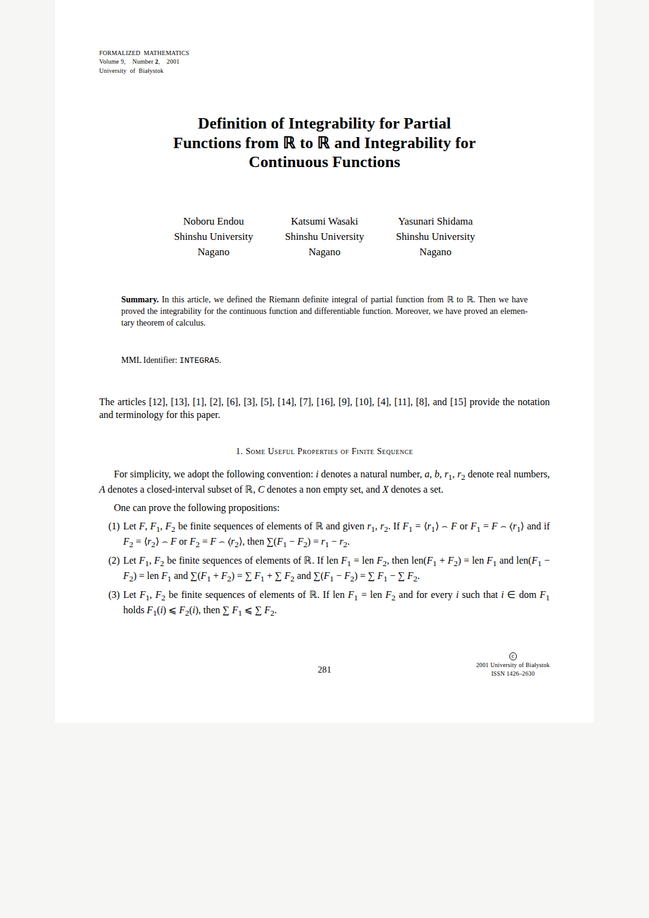Formalized Mathematics
Volume 9, Number 2, 2001
University of Białystok
Definition of Integrability for Partial
Functions from ℝ to ℝ and Integrability for
Continuous Functions
Noboru Endou
Shinshu University
Nagano
Katsumi Wasaki
Shinshu University
Nagano
Yasunari Shidama
Shinshu University
Nagano
Summary. In this article, we defined the Riemann definite integral of partial function from ℝ to ℝ. Then we have proved the integrability for the continuous function and differentiable function. Moreover, we have proved an elementary theorem of calculus.
MML Identifier: INTEGRA5.
The articles [12], [13], [1], [2], [6], [3], [5], [14], [7], [16], [9], [10], [4], [11], [8], and [15] provide the notation and terminology for this paper.
1. Some Useful Properties of Finite Sequence
For simplicity, we adopt the following convention: i denotes a natural number, a, b, r1, r2 denote real numbers, A denotes a closed-interval subset of ℝ, C denotes a non empty set, and X denotes a set.
One can prove the following propositions:
(1) Let F, F1, F2 be finite sequences of elements of ℝ and given r1, r2. If F1 = ⟨r1⟩ ⌢ F or F1 = F ⌢ ⟨r1⟩ and if F2 = ⟨r2⟩ ⌢ F or F2 = F ⌢ ⟨r2⟩, then ∑(F1 − F2) = r1 − r2.
(2) Let F1, F2 be finite sequences of elements of ℝ. If len F1 = len F2, then len(F1 + F2) = len F1 and len(F1 − F2) = len F1 and ∑(F1 + F2) = ∑ F1 + ∑ F2 and ∑(F1 − F2) = ∑ F1 − ∑ F2.
(3) Let F1, F2 be finite sequences of elements of ℝ. If len F1 = len F2 and for every i such that i ∈ dom F1 holds F1(i) ⩽ F2(i), then ∑ F1 ⩽ ∑ F2.
281
c 2001 University of Białystok ISSN 1426–2630